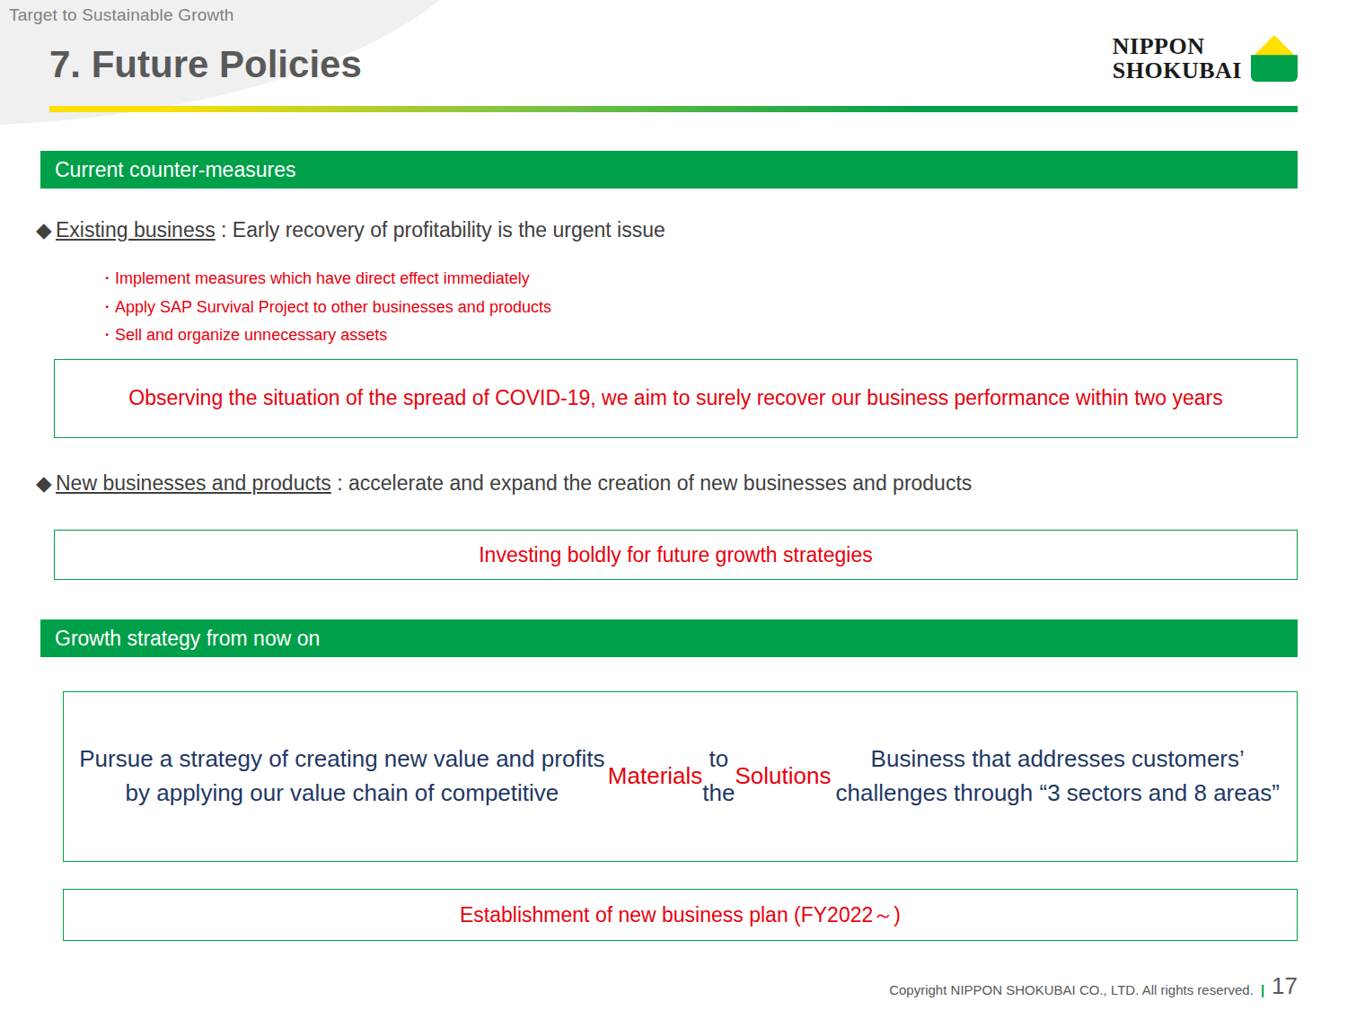Target to Sustainable Growth
7. Future Policies
NIPPON
SHOKUBAI
Current counter-measures
◆Existing business : Early recovery of profitability is the urgent issue
・Implement measures which have direct effect immediately
・Apply SAP Survival Project to other businesses and products
・Sell and organize unnecessary assets
Observing the situation of the spread of COVID-19, we aim to surely recover our business performance within two years
◆New businesses and products : accelerate and expand the creation of new businesses and products
Investing boldly for future growth strategies
Growth strategy from now on
Pursue a strategy of creating new value and profits by applying our value chain of competitive Materials to the Solutions Business that addresses customers’ challenges through “3 sectors and 8 areas”
Establishment of new business plan (FY2022～)
Copyright NIPPON SHOKUBAI CO., LTD. All rights reserved. | 17